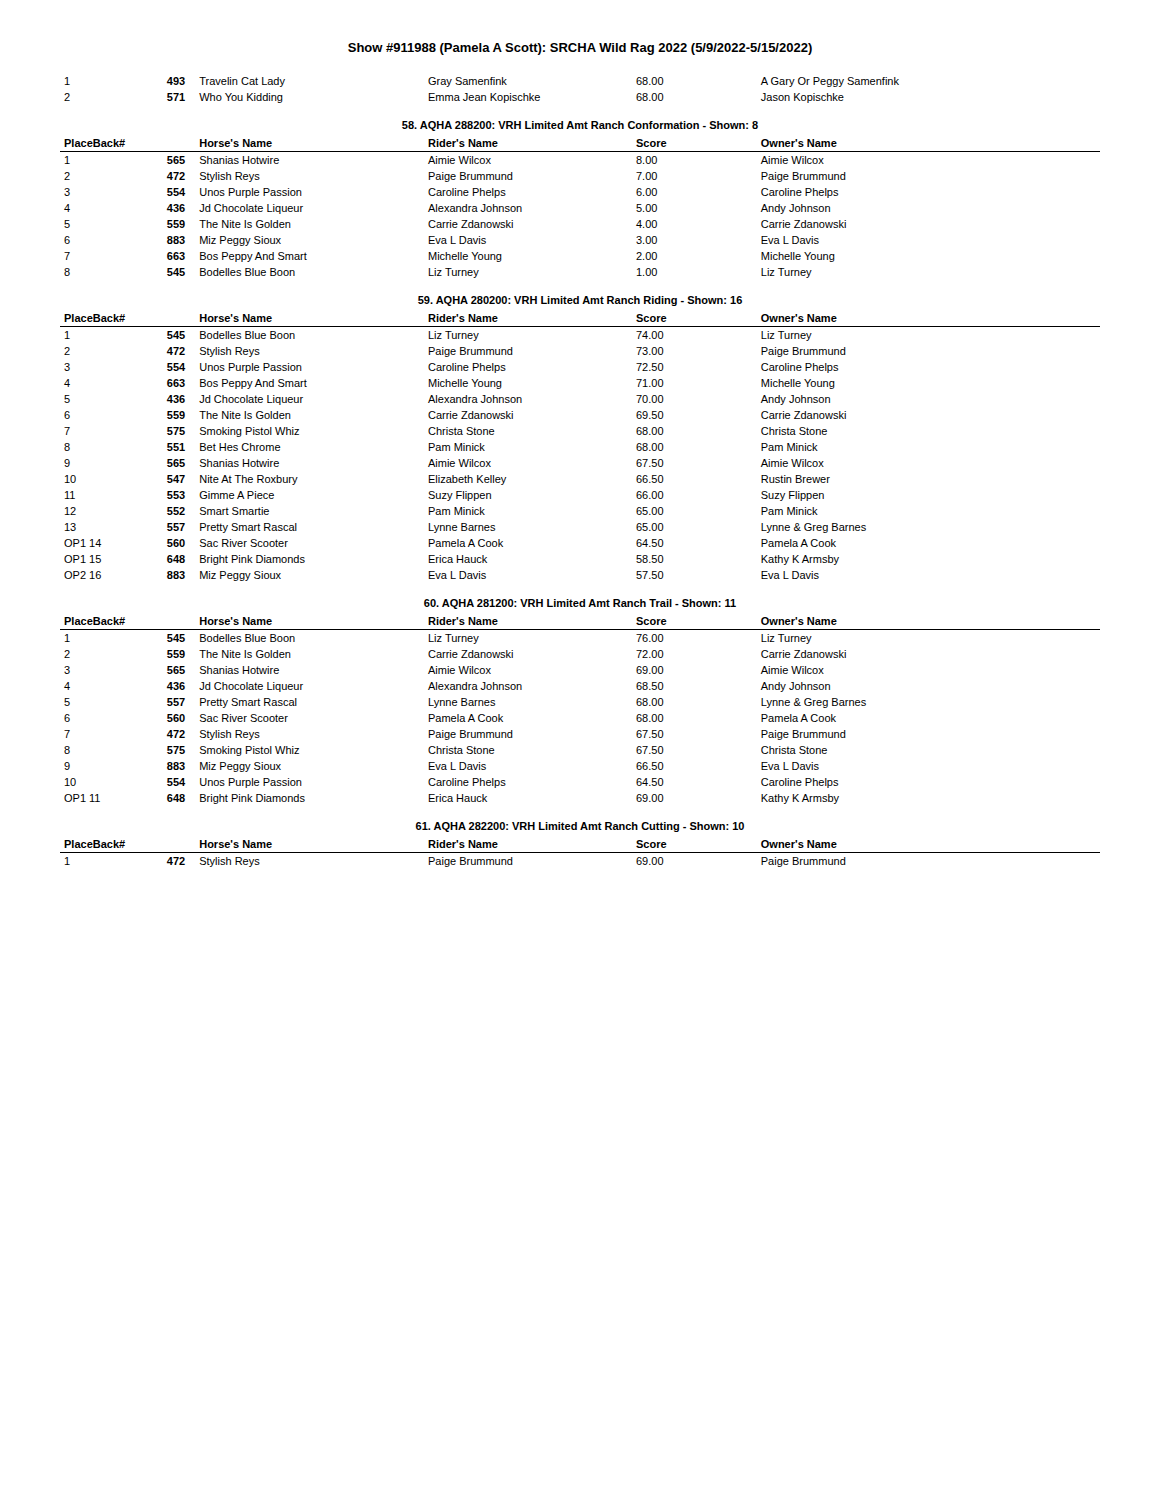Show #911988 (Pamela A Scott): SRCHA Wild Rag 2022 (5/9/2022-5/15/2022)
| 1 | 493 | Travelin Cat Lady | Gray Samenfink | 68.00 | A Gary Or Peggy Samenfink |
| 2 | 571 | Who You Kidding | Emma Jean Kopischke | 68.00 | Jason Kopischke |
58. AQHA 288200: VRH Limited Amt Ranch Conformation - Shown: 8
| PlaceBack# | | Horse's Name | Rider's Name | Score | Owner's Name |
| --- | --- | --- | --- | --- | --- |
| 1 | 565 | Shanias Hotwire | Aimie Wilcox | 8.00 | Aimie Wilcox |
| 2 | 472 | Stylish Reys | Paige Brummund | 7.00 | Paige Brummund |
| 3 | 554 | Unos Purple Passion | Caroline Phelps | 6.00 | Caroline Phelps |
| 4 | 436 | Jd Chocolate Liqueur | Alexandra Johnson | 5.00 | Andy Johnson |
| 5 | 559 | The Nite Is Golden | Carrie Zdanowski | 4.00 | Carrie Zdanowski |
| 6 | 883 | Miz Peggy Sioux | Eva L Davis | 3.00 | Eva L Davis |
| 7 | 663 | Bos Peppy And Smart | Michelle Young | 2.00 | Michelle Young |
| 8 | 545 | Bodelles Blue Boon | Liz Turney | 1.00 | Liz Turney |
59. AQHA 280200: VRH Limited Amt Ranch Riding - Shown: 16
| PlaceBack# | | Horse's Name | Rider's Name | Score | Owner's Name |
| --- | --- | --- | --- | --- | --- |
| 1 | 545 | Bodelles Blue Boon | Liz Turney | 74.00 | Liz Turney |
| 2 | 472 | Stylish Reys | Paige Brummund | 73.00 | Paige Brummund |
| 3 | 554 | Unos Purple Passion | Caroline Phelps | 72.50 | Caroline Phelps |
| 4 | 663 | Bos Peppy And Smart | Michelle Young | 71.00 | Michelle Young |
| 5 | 436 | Jd Chocolate Liqueur | Alexandra Johnson | 70.00 | Andy Johnson |
| 6 | 559 | The Nite Is Golden | Carrie Zdanowski | 69.50 | Carrie Zdanowski |
| 7 | 575 | Smoking Pistol Whiz | Christa Stone | 68.00 | Christa Stone |
| 8 | 551 | Bet Hes Chrome | Pam Minick | 68.00 | Pam Minick |
| 9 | 565 | Shanias Hotwire | Aimie Wilcox | 67.50 | Aimie Wilcox |
| 10 | 547 | Nite At The Roxbury | Elizabeth Kelley | 66.50 | Rustin Brewer |
| 11 | 553 | Gimme A Piece | Suzy Flippen | 66.00 | Suzy Flippen |
| 12 | 552 | Smart Smartie | Pam Minick | 65.00 | Pam Minick |
| 13 | 557 | Pretty Smart Rascal | Lynne Barnes | 65.00 | Lynne & Greg Barnes |
| OP1 14 | 560 | Sac River Scooter | Pamela A Cook | 64.50 | Pamela A Cook |
| OP1 15 | 648 | Bright Pink Diamonds | Erica Hauck | 58.50 | Kathy K Armsby |
| OP2 16 | 883 | Miz Peggy Sioux | Eva L Davis | 57.50 | Eva L Davis |
60. AQHA 281200: VRH Limited Amt Ranch Trail - Shown: 11
| PlaceBack# | | Horse's Name | Rider's Name | Score | Owner's Name |
| --- | --- | --- | --- | --- | --- |
| 1 | 545 | Bodelles Blue Boon | Liz Turney | 76.00 | Liz Turney |
| 2 | 559 | The Nite Is Golden | Carrie Zdanowski | 72.00 | Carrie Zdanowski |
| 3 | 565 | Shanias Hotwire | Aimie Wilcox | 69.00 | Aimie Wilcox |
| 4 | 436 | Jd Chocolate Liqueur | Alexandra Johnson | 68.50 | Andy Johnson |
| 5 | 557 | Pretty Smart Rascal | Lynne Barnes | 68.00 | Lynne & Greg Barnes |
| 6 | 560 | Sac River Scooter | Pamela A Cook | 68.00 | Pamela A Cook |
| 7 | 472 | Stylish Reys | Paige Brummund | 67.50 | Paige Brummund |
| 8 | 575 | Smoking Pistol Whiz | Christa Stone | 67.50 | Christa Stone |
| 9 | 883 | Miz Peggy Sioux | Eva L Davis | 66.50 | Eva L Davis |
| 10 | 554 | Unos Purple Passion | Caroline Phelps | 64.50 | Caroline Phelps |
| OP1 11 | 648 | Bright Pink Diamonds | Erica Hauck | 69.00 | Kathy K Armsby |
61. AQHA 282200: VRH Limited Amt Ranch Cutting - Shown: 10
| PlaceBack# | | Horse's Name | Rider's Name | Score | Owner's Name |
| --- | --- | --- | --- | --- | --- |
| 1 | 472 | Stylish Reys | Paige Brummund | 69.00 | Paige Brummund |